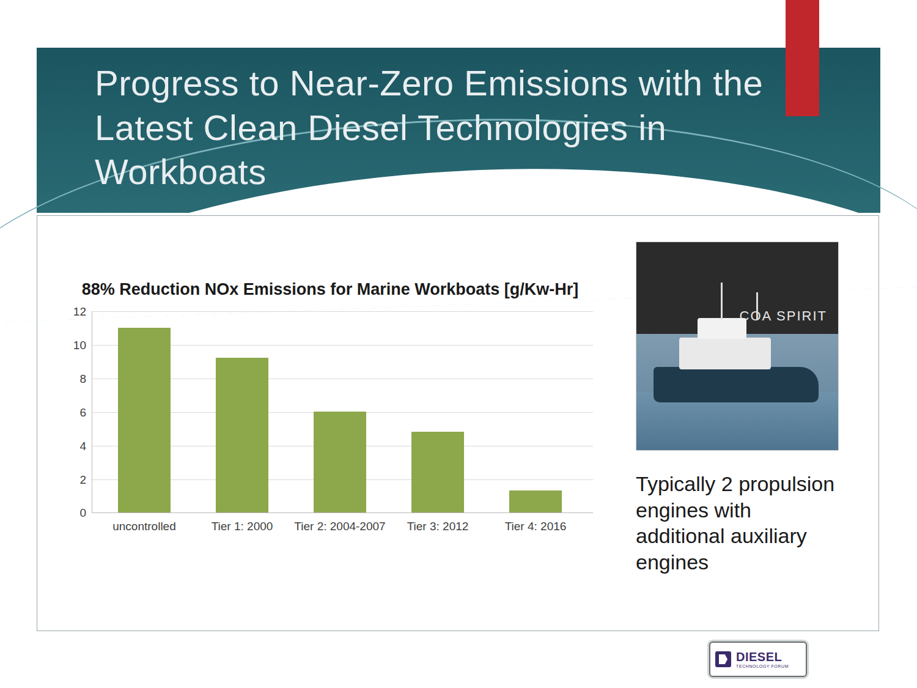Progress to Near-Zero Emissions with the Latest Clean Diesel Technologies in Workboats
88% Reduction NOx Emissions for Marine Workboats [g/Kw-Hr]
12
10
8
6
4
2
0
uncontrolled
Tier 1: 2000
Tier 2: 2004-2007
Tier 3: 2012
Tier 4: 2016
COA SPIRIT
Typically 2 propulsion engines with additional auxiliary engines
DIESEL
TECHNOLOGY FORUM